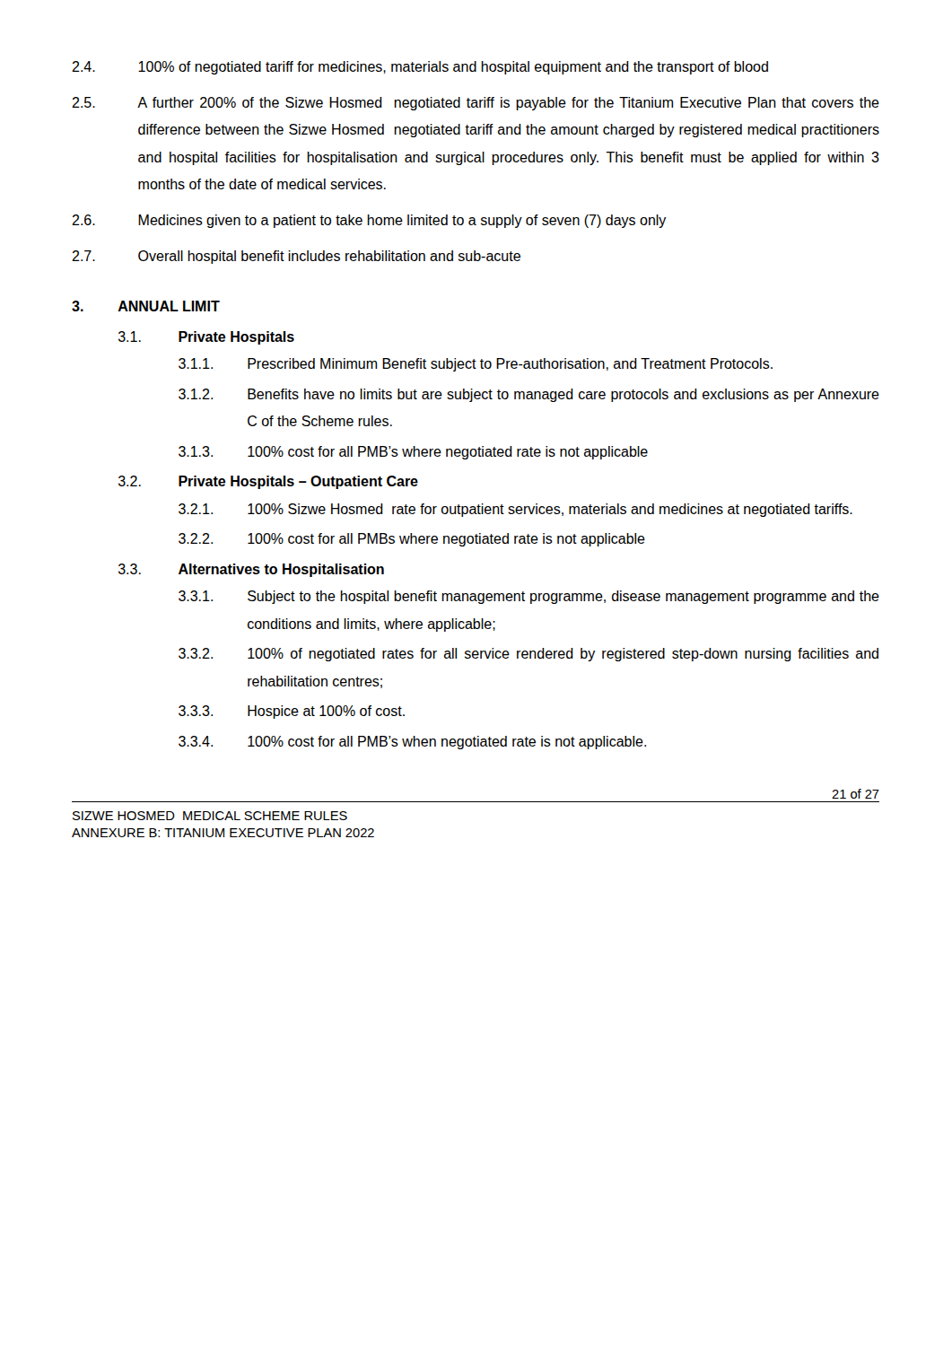2.4. 100% of negotiated tariff for medicines, materials and hospital equipment and the transport of blood
2.5. A further 200% of the Sizwe Hosmed negotiated tariff is payable for the Titanium Executive Plan that covers the difference between the Sizwe Hosmed negotiated tariff and the amount charged by registered medical practitioners and hospital facilities for hospitalisation and surgical procedures only. This benefit must be applied for within 3 months of the date of medical services.
2.6. Medicines given to a patient to take home limited to a supply of seven (7) days only
2.7. Overall hospital benefit includes rehabilitation and sub-acute
3. ANNUAL LIMIT
3.1. Private Hospitals
3.1.1. Prescribed Minimum Benefit subject to Pre-authorisation, and Treatment Protocols.
3.1.2. Benefits have no limits but are subject to managed care protocols and exclusions as per Annexure C of the Scheme rules.
3.1.3. 100% cost for all PMB’s where negotiated rate is not applicable
3.2. Private Hospitals – Outpatient Care
3.2.1. 100% Sizwe Hosmed rate for outpatient services, materials and medicines at negotiated tariffs.
3.2.2. 100% cost for all PMBs where negotiated rate is not applicable
3.3. Alternatives to Hospitalisation
3.3.1. Subject to the hospital benefit management programme, disease management programme and the conditions and limits, where applicable;
3.3.2. 100% of negotiated rates for all service rendered by registered step-down nursing facilities and rehabilitation centres;
3.3.3. Hospice at 100% of cost.
3.3.4. 100% cost for all PMB’s when negotiated rate is not applicable.
21 of 27
SIZWE HOSMED MEDICAL SCHEME RULES
ANNEXURE B: TITANIUM EXECUTIVE PLAN 2022